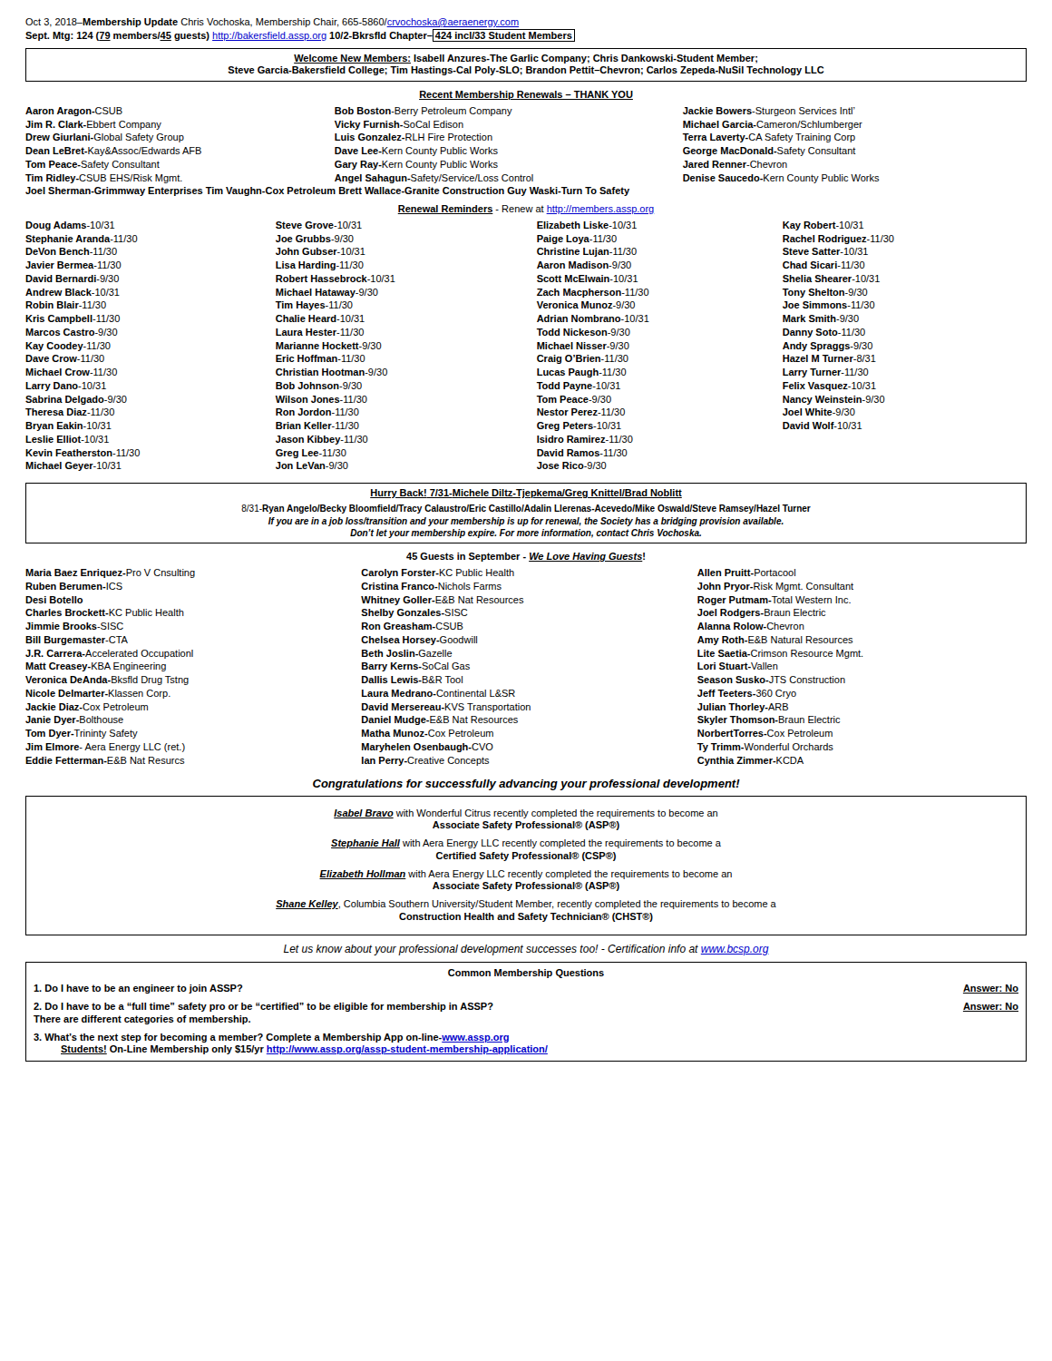Oct 3, 2018–Membership Update Chris Vochoska, Membership Chair, 665-5860/crvochoska@aeraenergy.com
Sept. Mtg: 124 (79 members/45 guests) http://bakersfield.assp.org 10/2-Bkrsfld Chapter–424 incl/33 Student Members
Welcome New Members: Isabell Anzures-The Garlic Company; Chris Dankowski-Student Member;
Steve Garcia-Bakersfield College; Tim Hastings-Cal Poly-SLO; Brandon Pettit–Chevron; Carlos Zepeda-NuSil Technology LLC
Recent Membership Renewals – THANK YOU
| Aaron Aragon- CSUB | Bob Boston -Berry Petroleum Company | Jackie Bowers -Sturgeon Services Intl’ |
| Jim R. Clark- Ebbert Company | Vicky Furnish- SoCal Edison | Michael Garcia- Cameron/Schlumberger |
| Drew Giurlani- Global Safety Group | Luis Gonzalez- RLH Fire Protection | Terra Laverty- CA Safety Training Corp |
| Dean LeBret- Kay&Assoc/Edwards AFB | Dave Lee- Kern County Public Works | George MacDonald- Safety Consultant |
| Tom Peace- Safety Consultant | Gary Ray- Kern County Public Works | Jared Renner -Chevron |
| Tim Ridley- CSUB EHS/Risk Mgmt. | Angel Sahagun- Safety/Service/Loss Control | Denise Saucedo- Kern County Public Works |
Joel Sherman-Grimmway Enterprises Tim Vaughn-Cox Petroleum Brett Wallace-Granite Construction Guy Waski-Turn To Safety
Renewal Reminders - Renew at http://members.assp.org
| Doug Adams -10/31 | Steve Grove -10/31 | Elizabeth Liske -10/31 | Kay Robert -10/31 |
| Stephanie Aranda -11/30 | Joe Grubbs -9/30 | Paige Loya -11/30 | Rachel Rodriguez -11/30 |
| DeVon Bench -11/30 | John Gubser -10/31 | Christine Lujan -11/30 | Steve Satter -10/31 |
| Javier Bermea -11/30 | Lisa Harding -11/30 | Aaron Madison -9/30 | Chad Sicari -11/30 |
| David Bernardi -9/30 | Robert Hassebrock -10/31 | Scott McElwain -10/31 | Shelia Shearer -10/31 |
| Andrew Black -10/31 | Michael Hataway -9/30 | Zach Macpherson -11/30 | Tony Shelton -9/30 |
| Robin Blair -11/30 | Tim Hayes -11/30 | Veronica Munoz -9/30 | Joe Simmons -11/30 |
| Kris Campbell -11/30 | Chalie Heard -10/31 | Adrian Nombrano -10/31 | Mark Smith -9/30 |
| Marcos Castro -9/30 | Laura Hester -11/30 | Todd Nickeson -9/30 | Danny Soto -11/30 |
| Kay Coodey -11/30 | Marianne Hockett -9/30 | Michael Nisser -9/30 | Andy Spraggs -9/30 |
| Dave Crow -11/30 | Eric Hoffman -11/30 | Craig O’Brien -11/30 | Hazel M Turner -8/31 |
| Michael Crow -11/30 | Christian Hootman -9/30 | Lucas Paugh -11/30 | Larry Turner -11/30 |
| Larry Dano -10/31 | Bob Johnson -9/30 | Todd Payne -10/31 | Felix Vasquez -10/31 |
| Sabrina Delgado -9/30 | Wilson Jones -11/30 | Tom Peace -9/30 | Nancy Weinstein -9/30 |
| Theresa Diaz -11/30 | Ron Jordon -11/30 | Nestor Perez -11/30 | Joel White -9/30 |
| Bryan Eakin -10/31 | Brian Keller -11/30 | Greg Peters -10/31 | David Wolf -10/31 |
| Leslie Elliot -10/31 | Jason Kibbey -11/30 | Isidro Ramirez -11/30 | |
| Kevin Featherston -11/30 | Greg Lee -11/30 | David Ramos -11/30 | |
| Michael Geyer -10/31 | Jon LeVan -9/30 | Jose Rico -9/30 | |
Hurry Back! 7/31-Michele Diltz-Tjepkema/Greg Knittel/Brad Noblitt
8/31-Ryan Angelo/Becky Bloomfield/Tracy Calaustro/Eric Castillo/Adalin Llerenas-Acevedo/Mike Oswald/Steve Ramsey/Hazel Turner
If you are in a job loss/transition and your membership is up for renewal, the Society has a bridging provision available.
Don’t let your membership expire. For more information, contact Chris Vochoska.
45 Guests in September - We Love Having Guests!
| Maria Baez Enriquez- Pro V Cnsulting | Carolyn Forster- KC Public Health | Allen Pruitt- Portacool |
| Ruben Berumen- ICS | Cristina Franco- Nichols Farms | John Pryor- Risk Mgmt. Consultant |
| Desi Botello | Whitney Goller- E&B Nat Resources | Roger Putmam- Total Western Inc. |
| Charles Brockett- KC Public Health | Shelby Gonzales- SISC | Joel Rodgers- Braun Electric |
| Jimmie Brooks -SISC | Ron Greasham- CSUB | Alanna Rolow- Chevron |
| Bill Burgemaster -CTA | Chelsea Horsey- Goodwill | Amy Roth- E&B Natural Resources |
| J.R. Carrera- Accelerated Occupationl | Beth Joslin- Gazelle | Lite Saetia- Crimson Resource Mgmt. |
| Matt Creasey- KBA Engineering | Barry Kerns- SoCal Gas | Lori Stuart- Vallen |
| Veronica DeAnda- Bksfld Drug Tstng | Dallis Lewis- B&R Tool | Season Susko- JTS Construction |
| Nicole Delmarter- Klassen Corp. | Laura Medrano- Continental L&SR | Jeff Teeters- 360 Cryo |
| Jackie Diaz- Cox Petroleum | David Mersereau- KVS Transportation | Julian Thorley- ARB |
| Janie Dyer- Bolthouse | Daniel Mudge- E&B Nat Resources | Skyler Thomson- Braun Electric |
| Tom Dyer- Trininty Safety | Matha Munoz- Cox Petroleum | NorbertTorres- Cox Petroleum |
| Jim Elmore - Aera Energy LLC (ret.) | Maryhelen Osenbaugh- CVO | Ty Trimm- Wonderful Orchards |
| Eddie Fetterman- E&B Nat Resurcs | Ian Perry- Creative Concepts | Cynthia Zimmer- KCDA |
Congratulations for successfully advancing your professional development!
Isabel Bravo with Wonderful Citrus recently completed the requirements to become an
Associate Safety Professional® (ASP®)
Stephanie Hall with Aera Energy LLC recently completed the requirements to become a
Certified Safety Professional® (CSP®)
Elizabeth Hollman with Aera Energy LLC recently completed the requirements to become an
Associate Safety Professional® (ASP®)
Shane Kelley, Columbia Southern University/Student Member, recently completed the requirements to become a
Construction Health and Safety Technician® (CHST®)
Let us know about your professional development successes too! - Certification info at www.bcsp.org
Common Membership Questions
1. Do I have to be an engineer to join ASSP? Answer: No
2. Do I have to be a “full time” safety pro or be “certified” to be eligible for membership in ASSP?
There are different categories of membership. Answer: No
3. What’s the next step for becoming a member? Complete a Membership App on-line-www.assp.org
Students! On-Line Membership only $15/yr http://www.assp.org/assp-student-membership-application/